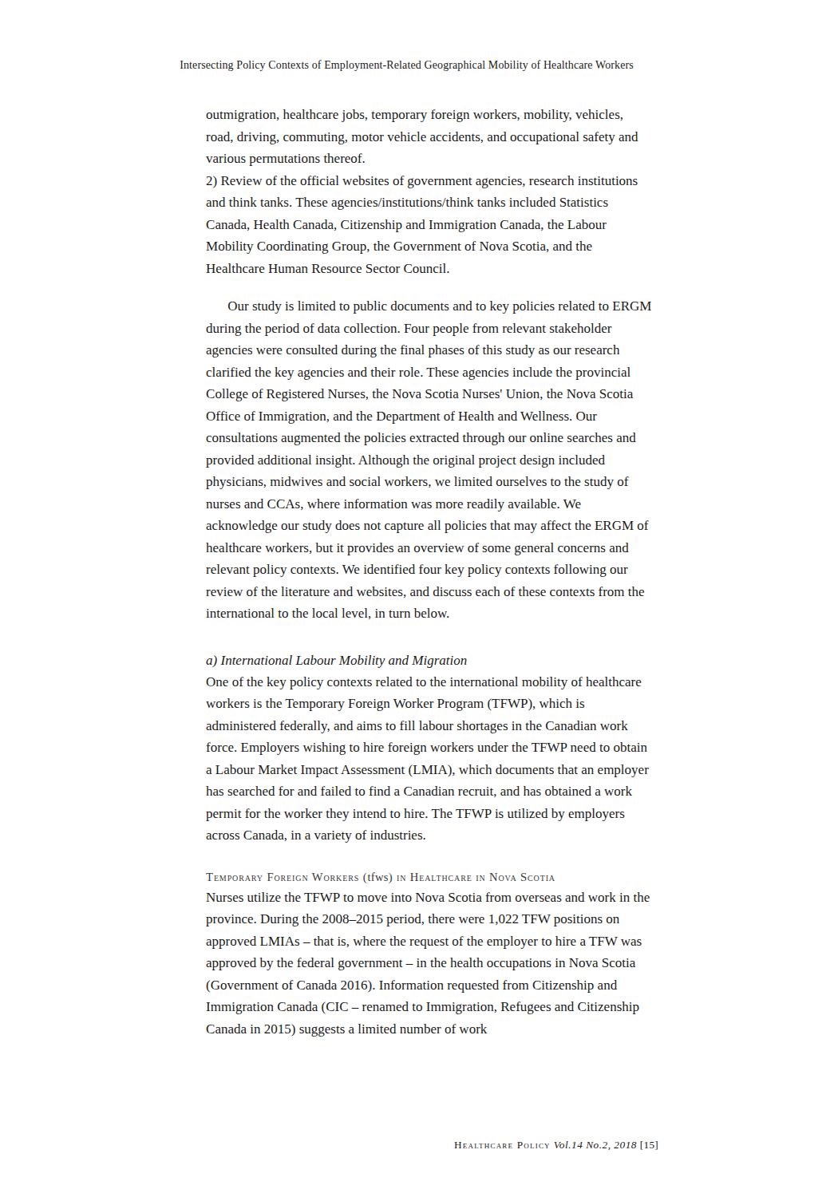Intersecting Policy Contexts of Employment-Related Geographical Mobility of Healthcare Workers
outmigration, healthcare jobs, temporary foreign workers, mobility, vehicles, road, driving, commuting, motor vehicle accidents, and occupational safety and various permutations thereof.
2) Review of the official websites of government agencies, research institutions and think tanks. These agencies/institutions/think tanks included Statistics Canada, Health Canada, Citizenship and Immigration Canada, the Labour Mobility Coordinating Group, the Government of Nova Scotia, and the Healthcare Human Resource Sector Council.
Our study is limited to public documents and to key policies related to ERGM during the period of data collection. Four people from relevant stakeholder agencies were consulted during the final phases of this study as our research clarified the key agencies and their role. These agencies include the provincial College of Registered Nurses, the Nova Scotia Nurses' Union, the Nova Scotia Office of Immigration, and the Department of Health and Wellness. Our consultations augmented the policies extracted through our online searches and provided additional insight. Although the original project design included physicians, midwives and social workers, we limited ourselves to the study of nurses and CCAs, where information was more readily available. We acknowledge our study does not capture all policies that may affect the ERGM of healthcare workers, but it provides an overview of some general concerns and relevant policy contexts. We identified four key policy contexts following our review of the literature and websites, and discuss each of these contexts from the international to the local level, in turn below.
a) International Labour Mobility and Migration
One of the key policy contexts related to the international mobility of healthcare workers is the Temporary Foreign Worker Program (TFWP), which is administered federally, and aims to fill labour shortages in the Canadian work force. Employers wishing to hire foreign workers under the TFWP need to obtain a Labour Market Impact Assessment (LMIA), which documents that an employer has searched for and failed to find a Canadian recruit, and has obtained a work permit for the worker they intend to hire. The TFWP is utilized by employers across Canada, in a variety of industries.
Temporary Foreign Workers (TFWs) in Healthcare in Nova Scotia
Nurses utilize the TFWP to move into Nova Scotia from overseas and work in the province. During the 2008–2015 period, there were 1,022 TFW positions on approved LMIAs – that is, where the request of the employer to hire a TFW was approved by the federal government – in the health occupations in Nova Scotia (Government of Canada 2016). Information requested from Citizenship and Immigration Canada (CIC – renamed to Immigration, Refugees and Citizenship Canada in 2015) suggests a limited number of work
Healthcare Policy Vol.14 No.2, 2018 [15]